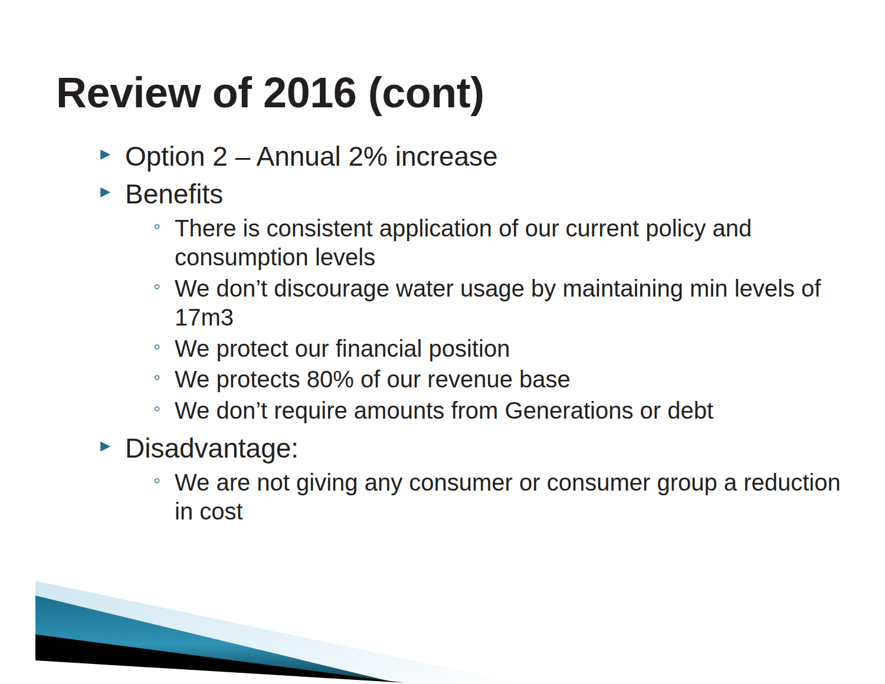Review of 2016 (cont)
Option 2 – Annual 2% increase
Benefits
There is consistent application of our current policy and consumption levels
We don’t discourage water usage by maintaining min levels of 17m3
We protect our financial position
We protects 80% of our revenue base
We don’t require amounts from Generations or debt
Disadvantage:
We are not giving any consumer or consumer group a reduction in cost